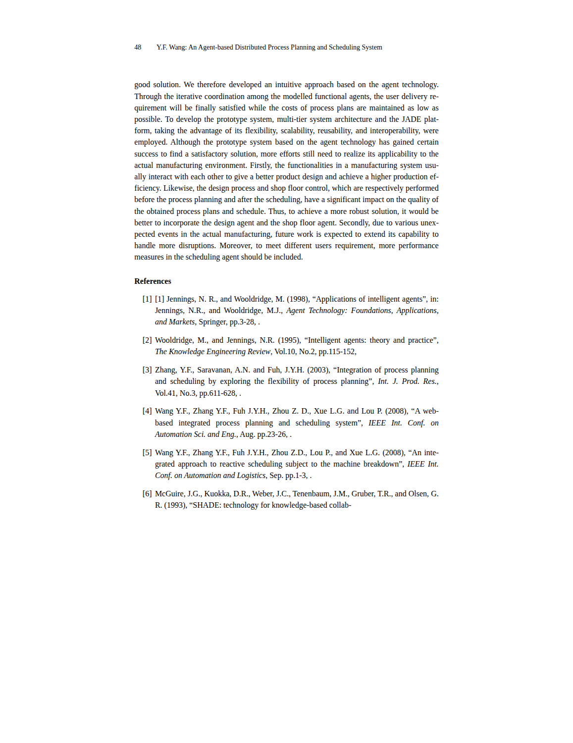48 Y.F. Wang: An Agent-based Distributed Process Planning and Scheduling System
good solution. We therefore developed an intuitive approach based on the agent technology. Through the iterative coordination among the modelled functional agents, the user delivery requirement will be finally satisfied while the costs of process plans are maintained as low as possible. To develop the prototype system, multi-tier system architecture and the JADE platform, taking the advantage of its flexibility, scalability, reusability, and interoperability, were employed. Although the prototype system based on the agent technology has gained certain success to find a satisfactory solution, more efforts still need to realize its applicability to the actual manufacturing environment. Firstly, the functionalities in a manufacturing system usually interact with each other to give a better product design and achieve a higher production efficiency. Likewise, the design process and shop floor control, which are respectively performed before the process planning and after the scheduling, have a significant impact on the quality of the obtained process plans and schedule. Thus, to achieve a more robust solution, it would be better to incorporate the design agent and the shop floor agent. Secondly, due to various unexpected events in the actual manufacturing, future work is expected to extend its capability to handle more disruptions. Moreover, to meet different users requirement, more performance measures in the scheduling agent should be included.
References
[1][1] Jennings, N. R., and Wooldridge, M. (1998), “Applications of intelligent agents”, in: Jennings, N.R., and Wooldridge, M.J., Agent Technology: Foundations, Applications, and Markets, Springer, pp.3-28, .
[2] Wooldridge, M., and Jennings, N.R. (1995), “Intelligent agents: theory and practice”, The Knowledge Engineering Review, Vol.10, No.2, pp.115-152,
[3] Zhang, Y.F., Saravanan, A.N. and Fuh, J.Y.H. (2003), “Integration of process planning and scheduling by exploring the flexibility of process planning”, Int. J. Prod. Res., Vol.41, No.3, pp.611-628, .
[4] Wang Y.F., Zhang Y.F., Fuh J.Y.H., Zhou Z. D., Xue L.G. and Lou P. (2008), “A web-based integrated process planning and scheduling system”, IEEE Int. Conf. on Automation Sci. and Eng., Aug. pp.23-26, .
[5] Wang Y.F., Zhang Y.F., Fuh J.Y.H., Zhou Z.D., Lou P., and Xue L.G. (2008), “An integrated approach to reactive scheduling subject to the machine breakdown”, IEEE Int. Conf. on Automation and Logistics, Sep. pp.1-3, .
[6] McGuire, J.G., Kuokka, D.R., Weber, J.C., Tenenbaum, J.M., Gruber, T.R., and Olsen, G. R. (1993), “SHADE: technology for knowledge-based collab-